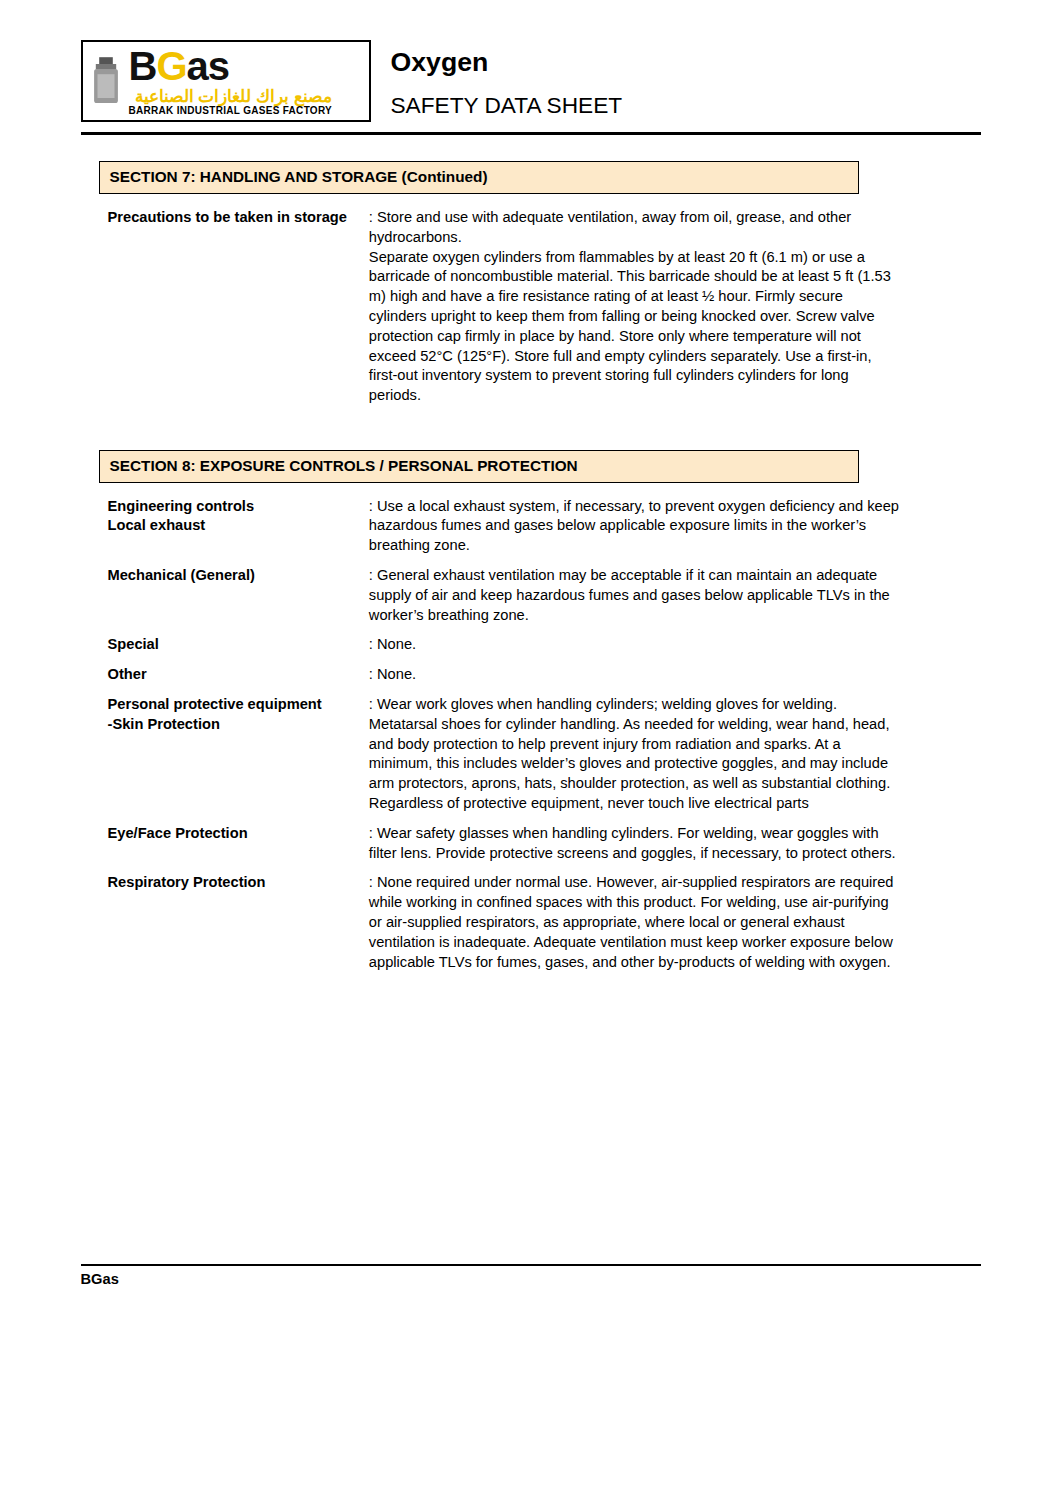BGas
مصنع براك للغازات الصناعية
BARRAK INDUSTRIAL GASES FACTORY
Oxygen
SAFETY DATA SHEET
SECTION 7: HANDLING AND STORAGE (Continued)
| Precautions to be taken in storage | : Store and use with adequate ventilation, away from oil, grease, and other hydrocarbons. Separate oxygen cylinders from flammables by at least 20 ft (6.1 m) or use a barricade of noncombustible material. This barricade should be at least 5 ft (1.53 m) high and have a fire resistance rating of at least ½ hour. Firmly secure cylinders upright to keep them from falling or being knocked over. Screw valve protection cap firmly in place by hand. Store only where temperature will not exceed 52°C (125°F). Store full and empty cylinders separately. Use a first-in, first-out inventory system to prevent storing full cylinders cylinders for long periods. |
SECTION 8: EXPOSURE CONTROLS / PERSONAL PROTECTION
| Engineering controls Local exhaust | : Use a local exhaust system, if necessary, to prevent oxygen deficiency and keep hazardous fumes and gases below applicable exposure limits in the worker’s breathing zone. |
| Mechanical (General) | : General exhaust ventilation may be acceptable if it can maintain an adequate supply of air and keep hazardous fumes and gases below applicable TLVs in the worker’s breathing zone. |
| Special | : None. |
| Other | : None. |
| Personal protective equipment -Skin Protection | : Wear work gloves when handling cylinders; welding gloves for welding. Metatarsal shoes for cylinder handling. As needed for welding, wear hand, head, and body protection to help prevent injury from radiation and sparks. At a minimum, this includes welder’s gloves and protective goggles, and may include arm protectors, aprons, hats, shoulder protection, as well as substantial clothing. Regardless of protective equipment, never touch live electrical parts |
| Eye/Face Protection | : Wear safety glasses when handling cylinders. For welding, wear goggles with filter lens. Provide protective screens and goggles, if necessary, to protect others. |
| Respiratory Protection | : None required under normal use. However, air-supplied respirators are required while working in confined spaces with this product. For welding, use air-purifying or air-supplied respirators, as appropriate, where local or general exhaust ventilation is inadequate. Adequate ventilation must keep worker exposure below applicable TLVs for fumes, gases, and other by-products of welding with oxygen. |
BGas